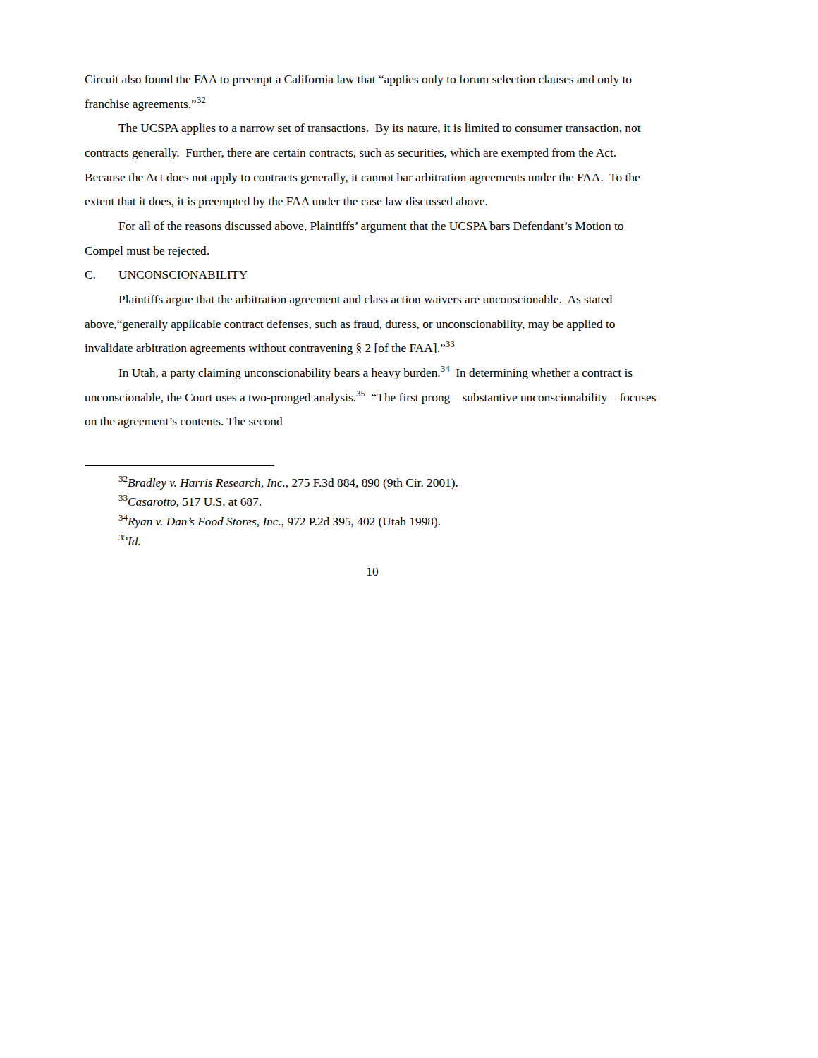Circuit also found the FAA to preempt a California law that “applies only to forum selection clauses and only to franchise agreements.”32
The UCSPA applies to a narrow set of transactions. By its nature, it is limited to consumer transaction, not contracts generally. Further, there are certain contracts, such as securities, which are exempted from the Act. Because the Act does not apply to contracts generally, it cannot bar arbitration agreements under the FAA. To the extent that it does, it is preempted by the FAA under the case law discussed above.
For all of the reasons discussed above, Plaintiffs’ argument that the UCSPA bars Defendant’s Motion to Compel must be rejected.
C. UNCONSCIONABILITY
Plaintiffs argue that the arbitration agreement and class action waivers are unconscionable. As stated above,“generally applicable contract defenses, such as fraud, duress, or unconscionability, may be applied to invalidate arbitration agreements without contravening § 2 [of the FAA].”33
In Utah, a party claiming unconscionability bears a heavy burden.34 In determining whether a contract is unconscionable, the Court uses a two-pronged analysis.35 “The first prong—substantive unconscionability—focuses on the agreement’s contents. The second
32Bradley v. Harris Research, Inc., 275 F.3d 884, 890 (9th Cir. 2001).
33Casarotto, 517 U.S. at 687.
34Ryan v. Dan’s Food Stores, Inc., 972 P.2d 395, 402 (Utah 1998).
35Id.
10